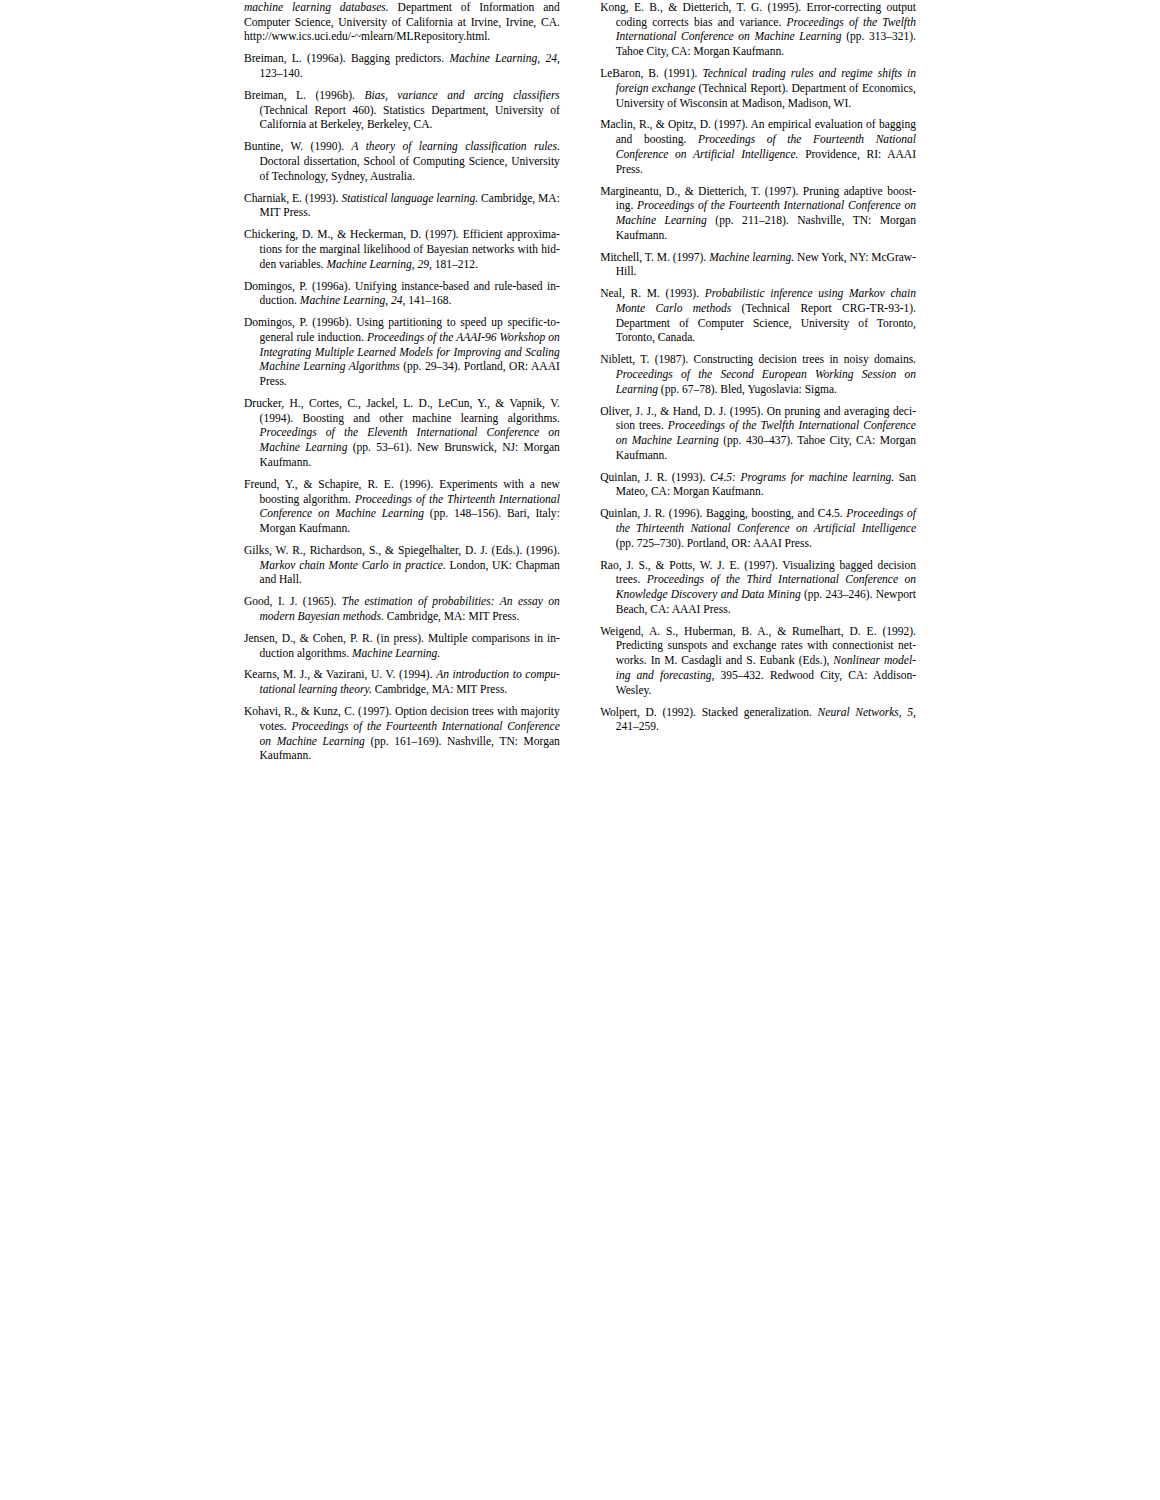machine learning databases. Department of Information and Computer Science, University of California at Irvine, Irvine, CA. http://www.ics.uci.edu/-​~mlearn/MLRepository.html.
Breiman, L. (1996a). Bagging predictors. Machine Learning, 24, 123–140.
Breiman, L. (1996b). Bias, variance and arcing classifiers (Technical Report 460). Statistics Department, University of California at Berkeley, Berkeley, CA.
Buntine, W. (1990). A theory of learning classification rules. Doctoral dissertation, School of Computing Science, University of Technology, Sydney, Australia.
Charniak, E. (1993). Statistical language learning. Cambridge, MA: MIT Press.
Chickering, D. M., & Heckerman, D. (1997). Efficient approximations for the marginal likelihood of Bayesian networks with hidden variables. Machine Learning, 29, 181–212.
Domingos, P. (1996a). Unifying instance-based and rule-based induction. Machine Learning, 24, 141–168.
Domingos, P. (1996b). Using partitioning to speed up specific-to-general rule induction. Proceedings of the AAAI-96 Workshop on Integrating Multiple Learned Models for Improving and Scaling Machine Learning Algorithms (pp. 29–34). Portland, OR: AAAI Press.
Drucker, H., Cortes, C., Jackel, L. D., LeCun, Y., & Vapnik, V. (1994). Boosting and other machine learning algorithms. Proceedings of the Eleventh International Conference on Machine Learning (pp. 53–61). New Brunswick, NJ: Morgan Kaufmann.
Freund, Y., & Schapire, R. E. (1996). Experiments with a new boosting algorithm. Proceedings of the Thirteenth International Conference on Machine Learning (pp. 148–156). Bari, Italy: Morgan Kaufmann.
Gilks, W. R., Richardson, S., & Spiegelhalter, D. J. (Eds.). (1996). Markov chain Monte Carlo in practice. London, UK: Chapman and Hall.
Good, I. J. (1965). The estimation of probabilities: An essay on modern Bayesian methods. Cambridge, MA: MIT Press.
Jensen, D., & Cohen, P. R. (in press). Multiple comparisons in induction algorithms. Machine Learning.
Kearns, M. J., & Vazirani, U. V. (1994). An introduction to computational learning theory. Cambridge, MA: MIT Press.
Kohavi, R., & Kunz, C. (1997). Option decision trees with majority votes. Proceedings of the Fourteenth International Conference on Machine Learning (pp. 161–169). Nashville, TN: Morgan Kaufmann.
Kong, E. B., & Dietterich, T. G. (1995). Error-correcting output coding corrects bias and variance. Proceedings of the Twelfth International Conference on Machine Learning (pp. 313–321). Tahoe City, CA: Morgan Kaufmann.
LeBaron, B. (1991). Technical trading rules and regime shifts in foreign exchange (Technical Report). Department of Economics, University of Wisconsin at Madison, Madison, WI.
Maclin, R., & Opitz, D. (1997). An empirical evaluation of bagging and boosting. Proceedings of the Fourteenth National Conference on Artificial Intelligence. Providence, RI: AAAI Press.
Margineantu, D., & Dietterich, T. (1997). Pruning adaptive boosting. Proceedings of the Fourteenth International Conference on Machine Learning (pp. 211–218). Nashville, TN: Morgan Kaufmann.
Mitchell, T. M. (1997). Machine learning. New York, NY: McGraw-Hill.
Neal, R. M. (1993). Probabilistic inference using Markov chain Monte Carlo methods (Technical Report CRG-TR-93-1). Department of Computer Science, University of Toronto, Toronto, Canada.
Niblett, T. (1987). Constructing decision trees in noisy domains. Proceedings of the Second European Working Session on Learning (pp. 67–78). Bled, Yugoslavia: Sigma.
Oliver, J. J., & Hand, D. J. (1995). On pruning and averaging decision trees. Proceedings of the Twelfth International Conference on Machine Learning (pp. 430–437). Tahoe City, CA: Morgan Kaufmann.
Quinlan, J. R. (1993). C4.5: Programs for machine learning. San Mateo, CA: Morgan Kaufmann.
Quinlan, J. R. (1996). Bagging, boosting, and C4.5. Proceedings of the Thirteenth National Conference on Artificial Intelligence (pp. 725–730). Portland, OR: AAAI Press.
Rao, J. S., & Potts, W. J. E. (1997). Visualizing bagged decision trees. Proceedings of the Third International Conference on Knowledge Discovery and Data Mining (pp. 243–246). Newport Beach, CA: AAAI Press.
Weigend, A. S., Huberman, B. A., & Rumelhart, D. E. (1992). Predicting sunspots and exchange rates with connectionist networks. In M. Casdagli and S. Eubank (Eds.), Nonlinear modeling and forecasting, 395–432. Redwood City, CA: Addison-Wesley.
Wolpert, D. (1992). Stacked generalization. Neural Networks, 5, 241–259.